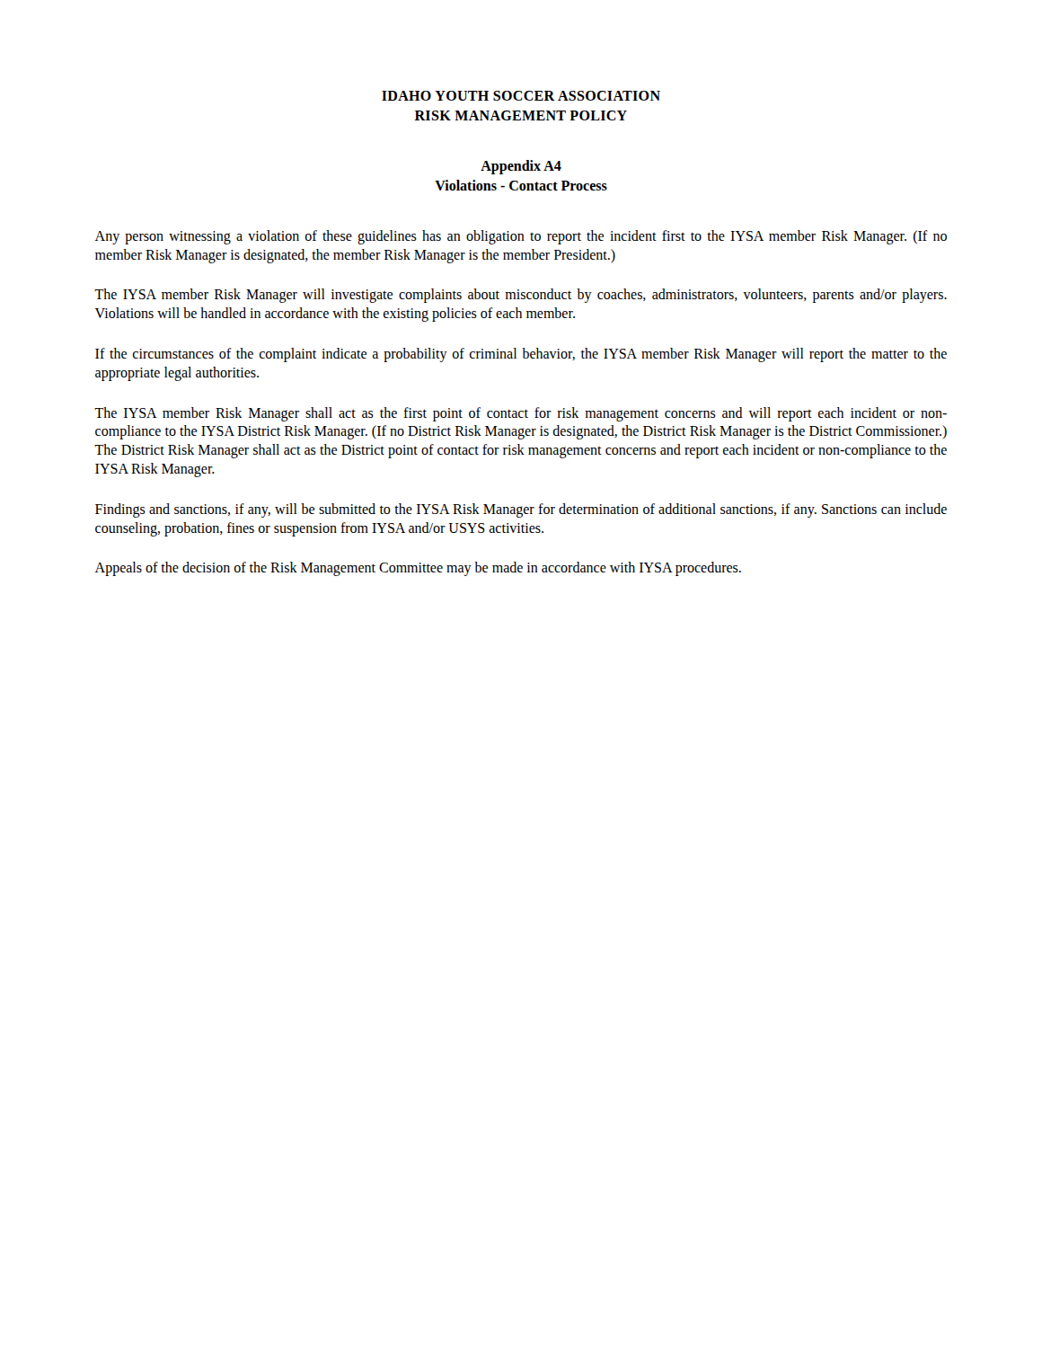IDAHO YOUTH SOCCER ASSOCIATION
RISK MANAGEMENT POLICY
Appendix A4
Violations - Contact Process
Any person witnessing a violation of these guidelines has an obligation to report the incident first to the IYSA member Risk Manager. (If no member Risk Manager is designated, the member Risk Manager is the member President.)
The IYSA member Risk Manager will investigate complaints about misconduct by coaches, administrators, volunteers, parents and/or players. Violations will be handled in accordance with the existing policies of each member.
If the circumstances of the complaint indicate a probability of criminal behavior, the IYSA member Risk Manager will report the matter to the appropriate legal authorities.
The IYSA member Risk Manager shall act as the first point of contact for risk management concerns and will report each incident or non-compliance to the IYSA District Risk Manager. (If no District Risk Manager is designated, the District Risk Manager is the District Commissioner.) The District Risk Manager shall act as the District point of contact for risk management concerns and report each incident or non-compliance to the IYSA Risk Manager.
Findings and sanctions, if any, will be submitted to the IYSA Risk Manager for determination of additional sanctions, if any. Sanctions can include counseling, probation, fines or suspension from IYSA and/or USYS activities.
Appeals of the decision of the Risk Management Committee may be made in accordance with IYSA procedures.